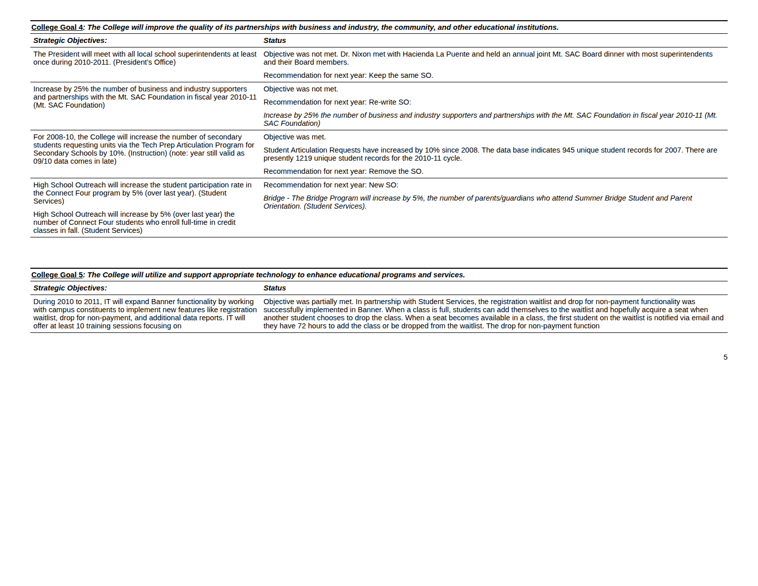College Goal 4: The College will improve the quality of its partnerships with business and industry, the community, and other educational institutions.
| Strategic Objectives: | Status |
| --- | --- |
| The President will meet with all local school superintendents at least once during 2010-2011. (President’s Office) | Objective was not met. Dr. Nixon met with Hacienda La Puente and held an annual joint Mt. SAC Board dinner with most superintendents and their Board members. Recommendation for next year: Keep the same SO. |
| Increase by 25% the number of business and industry supporters and partnerships with the Mt. SAC Foundation in fiscal year 2010-11 (Mt. SAC Foundation) | Objective was not met. Recommendation for next year: Re-write SO: Increase by 25% the number of business and industry supporters and partnerships with the Mt. SAC Foundation in fiscal year 2010-11 (Mt. SAC Foundation) |
| For 2008-10, the College will increase the number of secondary students requesting units via the Tech Prep Articulation Program for Secondary Schools by 10%. (Instruction) (note: year still valid as 09/10 data comes in late) | Objective was met. Student Articulation Requests have increased by 10% since 2008. The data base indicates 945 unique student records for 2007. There are presently 1219 unique student records for the 2010-11 cycle. Recommendation for next year: Remove the SO. |
| High School Outreach will increase the student participation rate in the Connect Four program by 5% (over last year). (Student Services) High School Outreach will increase by 5% (over last year) the number of Connect Four students who enroll full-time in credit classes in fall. (Student Services) | Recommendation for next year: New SO: Bridge - The Bridge Program will increase by 5%, the number of parents/guardians who attend Summer Bridge Student and Parent Orientation. (Student Services). |
College Goal 5: The College will utilize and support appropriate technology to enhance educational programs and services.
| Strategic Objectives: | Status |
| --- | --- |
| During 2010 to 2011, IT will expand Banner functionality by working with campus constituents to implement new features like registration waitlist, drop for non-payment, and additional data reports. IT will offer at least 10 training sessions focusing on | Objective was partially met. In partnership with Student Services, the registration waitlist and drop for non-payment functionality was successfully implemented in Banner. When a class is full, students can add themselves to the waitlist and hopefully acquire a seat when another student chooses to drop the class. When a seat becomes available in a class, the first student on the waitlist is notified via email and they have 72 hours to add the class or be dropped from the waitlist. The drop for non-payment function |
5